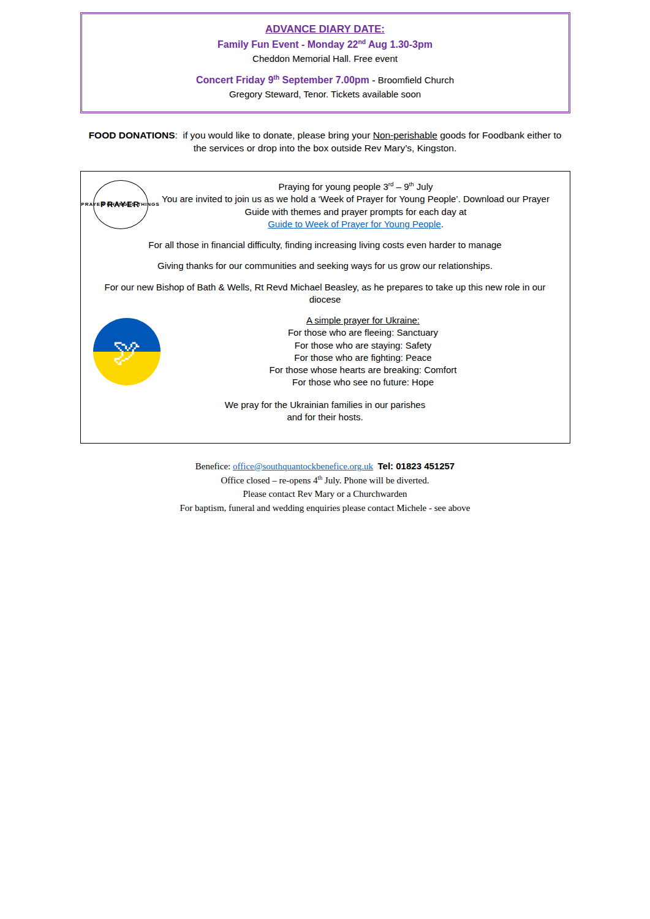ADVANCE DIARY DATE:
Family Fun Event - Monday 22nd Aug 1.30-3pm
Cheddon Memorial Hall. Free event
Concert Friday 9th September 7.00pm - Broomfield Church
Gregory Steward, Tenor. Tickets available soon
FOOD DONATIONS: if you would like to donate, please bring your Non-perishable goods for Foodbank either to the services or drop into the box outside Rev Mary’s, Kingston.
Prayer changes things
PRAYER
Praying for young people 3rd – 9th July
You are invited to join us as we hold a ‘Week of Prayer for Young People’. Download our Prayer Guide with themes and prayer prompts for each day at
Guide to Week of Prayer for Young People.
For all those in financial difficulty, finding increasing living costs even harder to manage
Giving thanks for our communities and seeking ways for us grow our relationships.
For our new Bishop of Bath & Wells, Rt Revd Michael Beasley, as he prepares to take up this new role in our diocese
🕊
A simple prayer for Ukraine:
For those who are fleeing: Sanctuary
For those who are staying: Safety
For those who are fighting: Peace
For those whose hearts are breaking: Comfort
For those who see no future: Hope
We pray for the Ukrainian families in our parishes
and for their hosts.
Benefice: office@southquantockbenefice.org.uk Tel: 01823 451257
Office closed – re-opens 4th July. Phone will be diverted.
Please contact Rev Mary or a Churchwarden
For baptism, funeral and wedding enquiries please contact Michele - see above